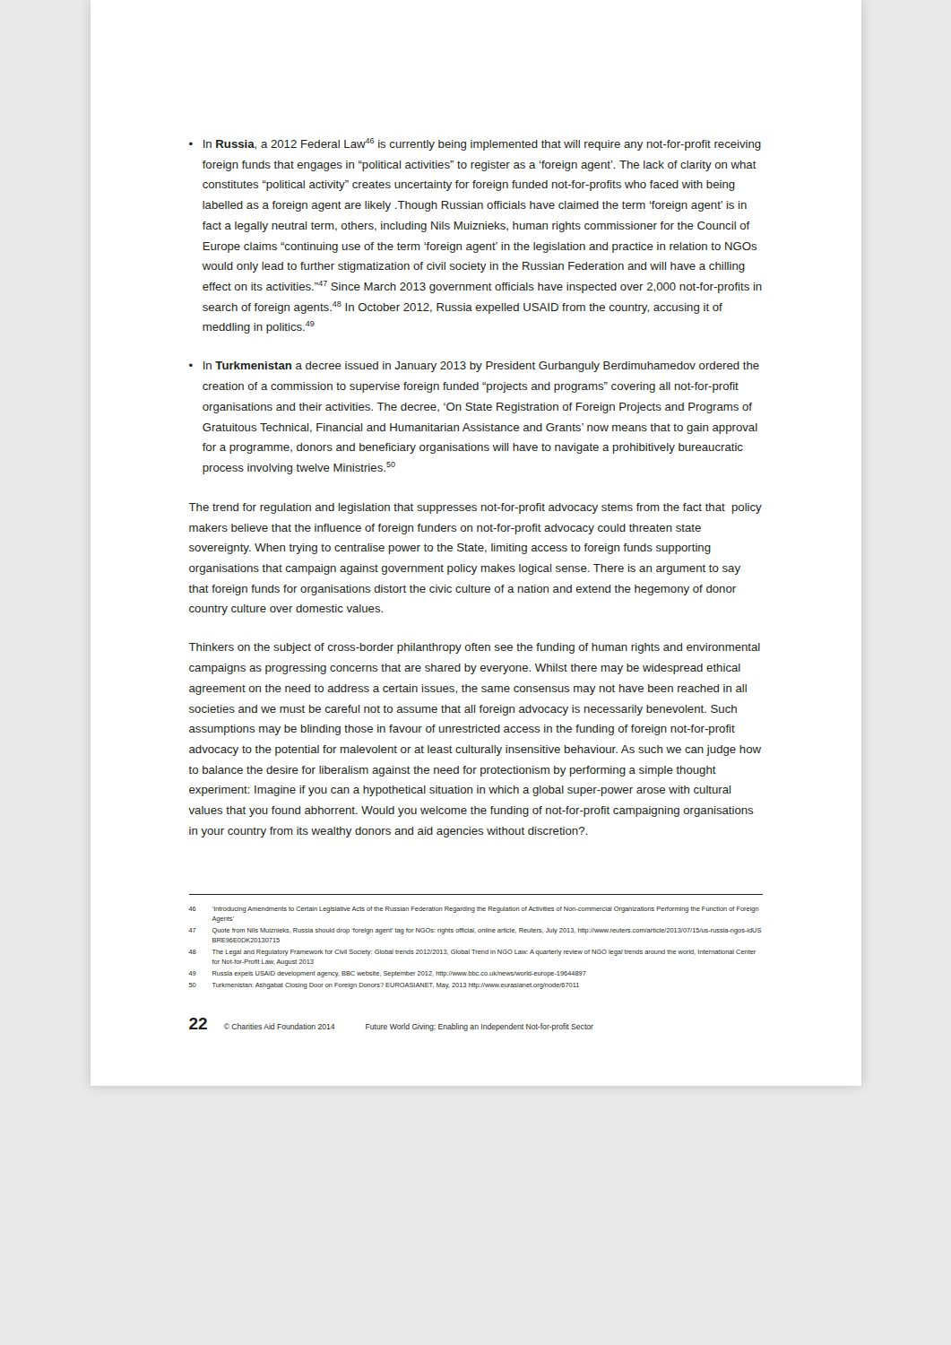In Russia, a 2012 Federal Law46 is currently being implemented that will require any not-for-profit receiving foreign funds that engages in “political activities” to register as a ‘foreign agent’. The lack of clarity on what constitutes “political activity” creates uncertainty for foreign funded not-for-profits who faced with being labelled as a foreign agent are likely .Though Russian officials have claimed the term ‘foreign agent’ is in fact a legally neutral term, others, including Nils Muiznieks, human rights commissioner for the Council of Europe claims “continuing use of the term ‘foreign agent’ in the legislation and practice in relation to NGOs would only lead to further stigmatization of civil society in the Russian Federation and will have a chilling effect on its activities.”47 Since March 2013 government officials have inspected over 2,000 not-for-profits in search of foreign agents.48 In October 2012, Russia expelled USAID from the country, accusing it of meddling in politics.49
In Turkmenistan a decree issued in January 2013 by President Gurbanguly Berdimuhamedov ordered the creation of a commission to supervise foreign funded “projects and programs” covering all not-for-profit organisations and their activities. The decree, ‘On State Registration of Foreign Projects and Programs of Gratuitous Technical, Financial and Humanitarian Assistance and Grants’ now means that to gain approval for a programme, donors and beneficiary organisations will have to navigate a prohibitively bureaucratic process involving twelve Ministries.50
The trend for regulation and legislation that suppresses not-for-profit advocacy stems from the fact that policy makers believe that the influence of foreign funders on not-for-profit advocacy could threaten state sovereignty. When trying to centralise power to the State, limiting access to foreign funds supporting organisations that campaign against government policy makes logical sense. There is an argument to say that foreign funds for organisations distort the civic culture of a nation and extend the hegemony of donor country culture over domestic values.
Thinkers on the subject of cross-border philanthropy often see the funding of human rights and environmental campaigns as progressing concerns that are shared by everyone. Whilst there may be widespread ethical agreement on the need to address a certain issues, the same consensus may not have been reached in all societies and we must be careful not to assume that all foreign advocacy is necessarily benevolent. Such assumptions may be blinding those in favour of unrestricted access in the funding of foreign not-for-profit advocacy to the potential for malevolent or at least culturally insensitive behaviour. As such we can judge how to balance the desire for liberalism against the need for protectionism by performing a simple thought experiment: Imagine if you can a hypothetical situation in which a global super-power arose with cultural values that you found abhorrent. Would you welcome the funding of not-for-profit campaigning organisations in your country from its wealthy donors and aid agencies without discretion?.
| 46 | ‘Introducing Amendments to Certain Legislative Acts of the Russian Federation Regarding the Regulation of Activities of Non-commercial Organizations Performing the Function of Foreign Agents’ |
| 47 | Quote from Nils Muiznieks, Russia should drop ‘foreign agent’ tag for NGOs: rights official, online article, Reuters, July 2013, http://www.reuters.com/article/2013/07/15/us-russia-ngos-idUSBRE96E0DK20130715 |
| 48 | The Legal and Regulatory Framework for Civil Society: Global trends 2012/2013, Global Trend in NGO Law: A quarterly review of NGO legal trends around the world, International Center for Not-for-Profit Law, August 2013 |
| 49 | Russia expels USAID development agency, BBC website, September 2012, http://www.bbc.co.uk/news/world-europe-19644897 |
| 50 | Turkmenistan: Ashgabat Closing Door on Foreign Donors? EUROASIANET, May, 2013 http://www.eurasianet.org/node/67011 |
22 © Charities Aid Foundation 2014 Future World Giving: Enabling an Independent Not-for-profit Sector